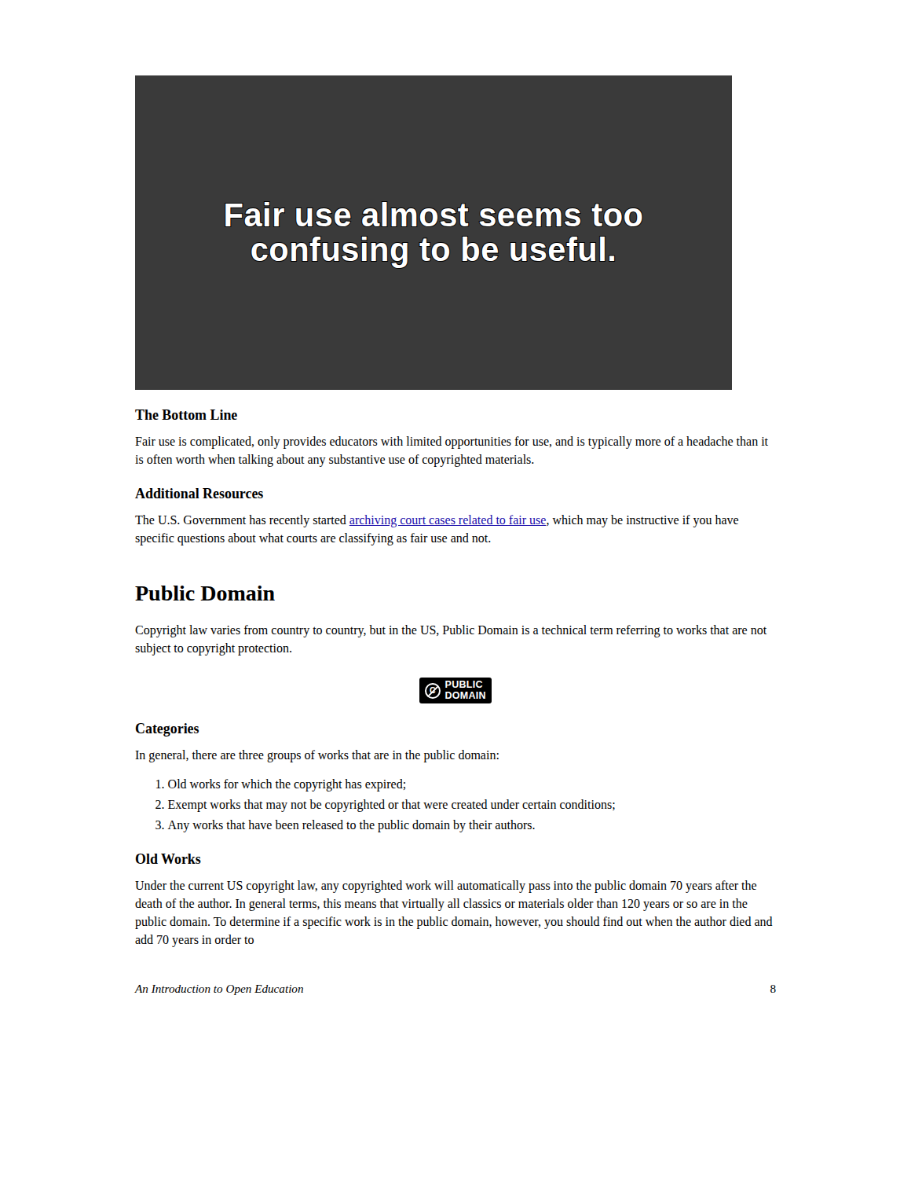Fair use almost seems too
confusing to be useful.
The Bottom Line
Fair use is complicated, only provides educators with limited opportunities for use, and is typically more of a headache than it is often worth when talking about any substantive use of copyrighted materials.
Additional Resources
The U.S. Government has recently started archiving court cases related to fair use, which may be instructive if you have specific questions about what courts are classifying as fair use and not.
Public Domain
Copyright law varies from country to country, but in the US, Public Domain is a technical term referring to works that are not subject to copyright protection.
C PUBLIC DOMAIN
Categories
In general, there are three groups of works that are in the public domain:
Old works for which the copyright has expired;
Exempt works that may not be copyrighted or that were created under certain conditions;
Any works that have been released to the public domain by their authors.
Old Works
Under the current US copyright law, any copyrighted work will automatically pass into the public domain 70 years after the death of the author. In general terms, this means that virtually all classics or materials older than 120 years or so are in the public domain. To determine if a specific work is in the public domain, however, you should find out when the author died and add 70 years in order to
An Introduction to Open Education 8